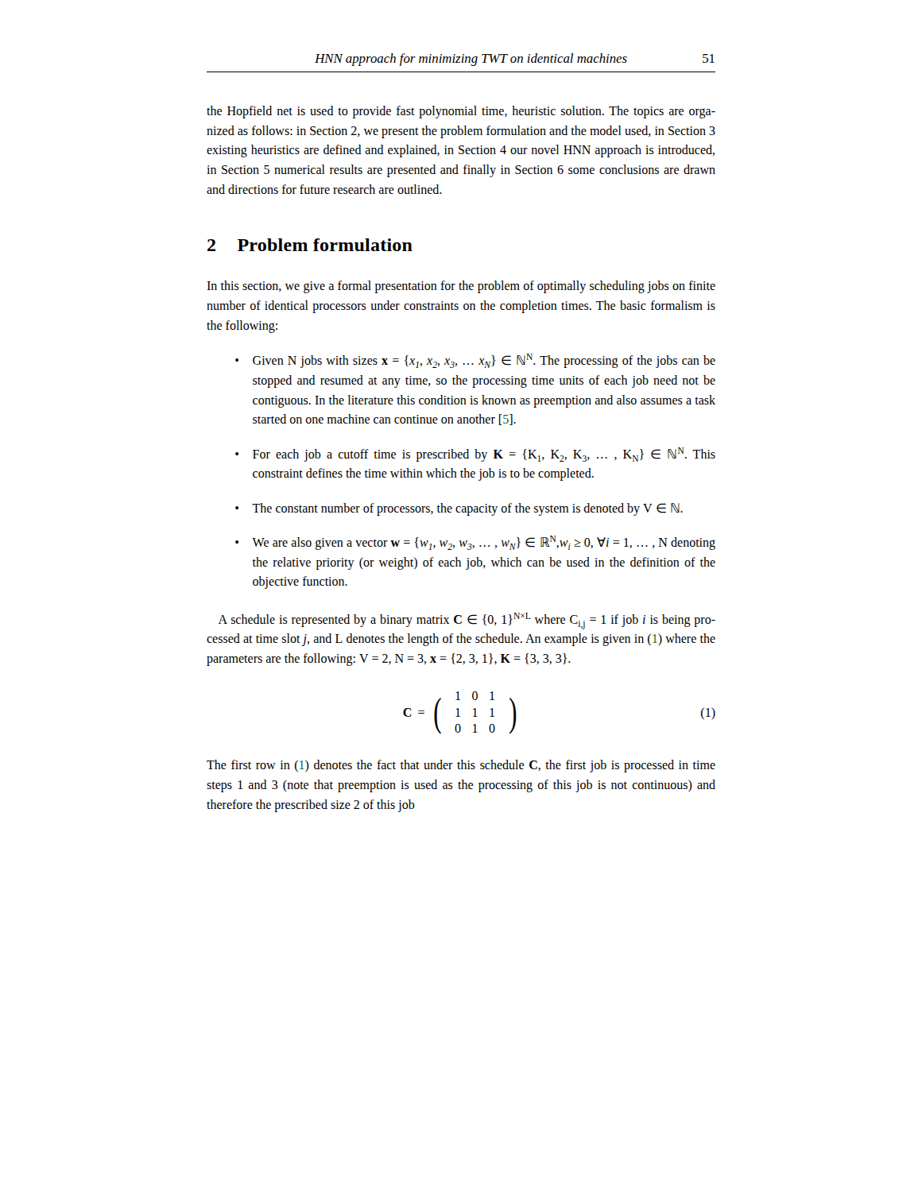HNN approach for minimizing TWT on identical machines 51
the Hopfield net is used to provide fast polynomial time, heuristic solution. The topics are organized as follows: in Section 2, we present the problem formulation and the model used, in Section 3 existing heuristics are defined and explained, in Section 4 our novel HNN approach is introduced, in Section 5 numerical results are presented and finally in Section 6 some conclusions are drawn and directions for future research are outlined.
2 Problem formulation
In this section, we give a formal presentation for the problem of optimally scheduling jobs on finite number of identical processors under constraints on the completion times. The basic formalism is the following:
Given N jobs with sizes x = {x1, x2, x3, … xN} ∈ ℕN. The processing of the jobs can be stopped and resumed at any time, so the processing time units of each job need not be contiguous. In the literature this condition is known as preemption and also assumes a task started on one machine can continue on another [5].
For each job a cutoff time is prescribed by K = {K1, K2, K3, … , KN} ∈ ℕN. This constraint defines the time within which the job is to be completed.
The constant number of processors, the capacity of the system is denoted by V ∈ ℕ.
We are also given a vector w = {w1, w2, w3, … , wN} ∈ ℝN,wi ≥ 0, ∀i = 1, … , N denoting the relative priority (or weight) of each job, which can be used in the definition of the objective function.
A schedule is represented by a binary matrix C ∈ {0, 1}N×L where Ci,j = 1 if job i is being processed at time slot j, and L denotes the length of the schedule. An example is given in (1) where the parameters are the following: V = 2, N = 3, x = {2, 3, 1}, K = {3, 3, 3}.
C = (
| 1 | 0 | 1 |
| 1 | 1 | 1 |
| 0 | 1 | 0 |
)
(1)
The first row in (1) denotes the fact that under this schedule C, the first job is processed in time steps 1 and 3 (note that preemption is used as the processing of this job is not continuous) and therefore the prescribed size 2 of this job